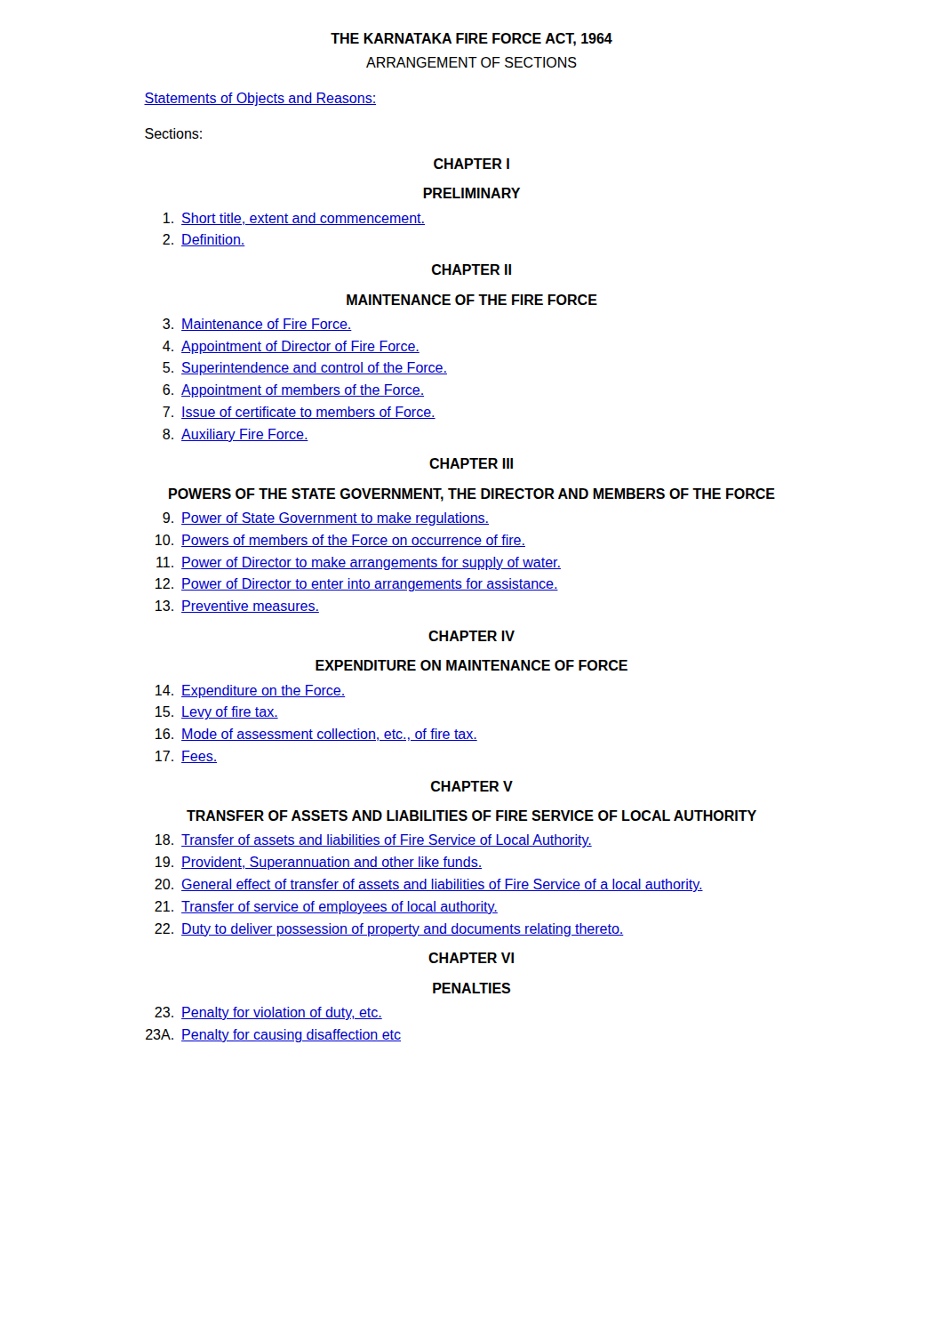THE KARNATAKA FIRE FORCE ACT, 1964
ARRANGEMENT OF SECTIONS
Statements of Objects and Reasons:
Sections:
CHAPTER I
PRELIMINARY
1. Short title, extent and commencement.
2. Definition.
CHAPTER II
MAINTENANCE OF THE FIRE FORCE
3. Maintenance of Fire Force.
4. Appointment of Director of Fire Force.
5. Superintendence and control of the Force.
6. Appointment of members of the Force.
7. Issue of certificate to members of Force.
8. Auxiliary Fire Force.
CHAPTER III
POWERS OF THE STATE GOVERNMENT, THE DIRECTOR AND MEMBERS OF THE FORCE
9. Power of State Government to make regulations.
10. Powers of members of the Force on occurrence of fire.
11. Power of Director to make arrangements for supply of water.
12. Power of Director to enter into arrangements for assistance.
13. Preventive measures.
CHAPTER IV
EXPENDITURE ON MAINTENANCE OF FORCE
14. Expenditure on the Force.
15. Levy of fire tax.
16. Mode of assessment collection, etc., of fire tax.
17. Fees.
CHAPTER V
TRANSFER OF ASSETS AND LIABILITIES OF FIRE SERVICE OF LOCAL AUTHORITY
18. Transfer of assets and liabilities of Fire Service of Local Authority.
19. Provident, Superannuation and other like funds.
20. General effect of transfer of assets and liabilities of Fire Service of a local authority.
21. Transfer of service of employees of local authority.
22. Duty to deliver possession of property and documents relating thereto.
CHAPTER VI
PENALTIES
23. Penalty for violation of duty, etc.
23A. Penalty for causing disaffection etc